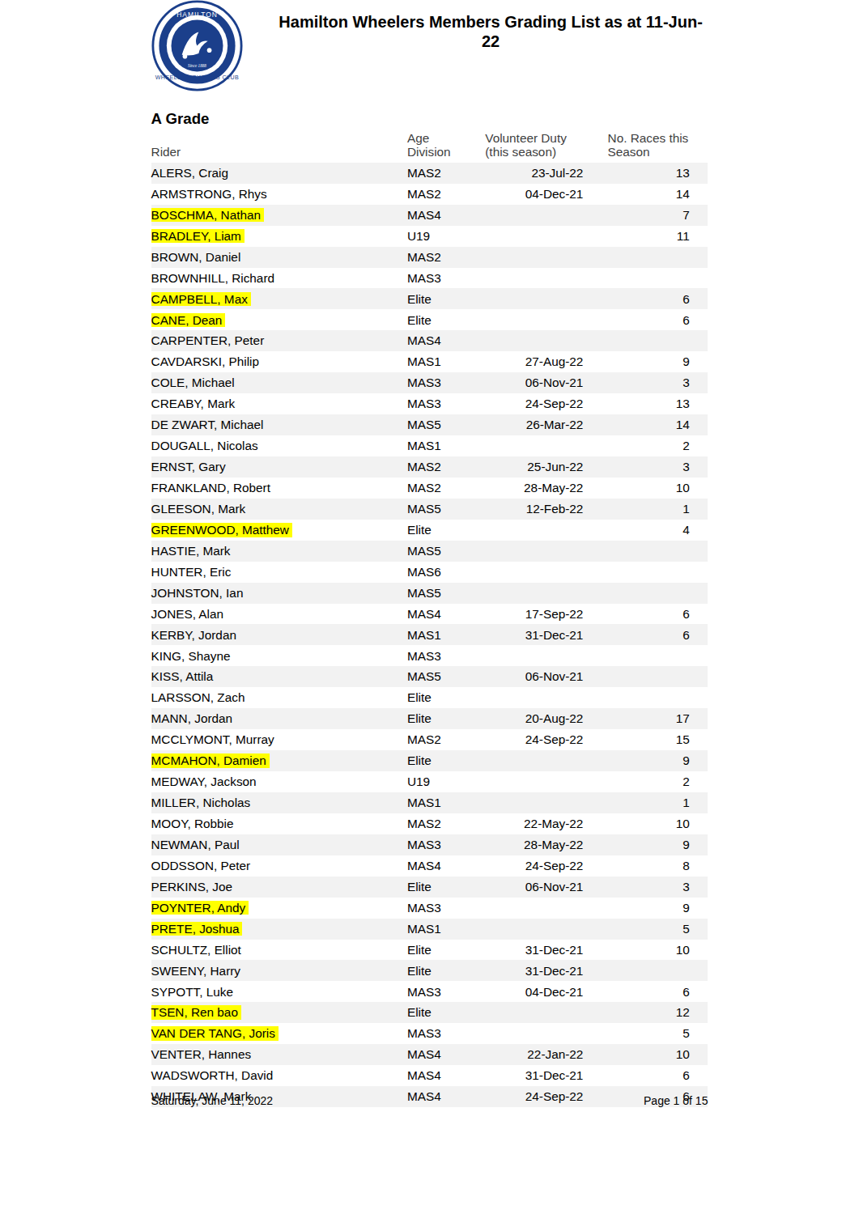HAMILTON WHEELERS CYCLING CLUB Since 1888
Hamilton Wheelers Members Grading List as at 11-Jun-22
A Grade
| Rider | Age Division | Volunteer Duty (this season) | No. Races this Season |
| --- | --- | --- | --- |
| ALERS, Craig | MAS2 | 23-Jul-22 | 13 |
| ARMSTRONG, Rhys | MAS2 | 04-Dec-21 | 14 |
| BOSCHMA, Nathan | MAS4 | | 7 |
| BRADLEY, Liam | U19 | | 11 |
| BROWN, Daniel | MAS2 | | |
| BROWNHILL, Richard | MAS3 | | |
| CAMPBELL, Max | Elite | | 6 |
| CANE, Dean | Elite | | 6 |
| CARPENTER, Peter | MAS4 | | |
| CAVDARSKI, Philip | MAS1 | 27-Aug-22 | 9 |
| COLE, Michael | MAS3 | 06-Nov-21 | 3 |
| CREABY, Mark | MAS3 | 24-Sep-22 | 13 |
| DE ZWART, Michael | MAS5 | 26-Mar-22 | 14 |
| DOUGALL, Nicolas | MAS1 | | 2 |
| ERNST, Gary | MAS2 | 25-Jun-22 | 3 |
| FRANKLAND, Robert | MAS2 | 28-May-22 | 10 |
| GLEESON, Mark | MAS5 | 12-Feb-22 | 1 |
| GREENWOOD, Matthew | Elite | | 4 |
| HASTIE, Mark | MAS5 | | |
| HUNTER, Eric | MAS6 | | |
| JOHNSTON, Ian | MAS5 | | |
| JONES, Alan | MAS4 | 17-Sep-22 | 6 |
| KERBY, Jordan | MAS1 | 31-Dec-21 | 6 |
| KING, Shayne | MAS3 | | |
| KISS, Attila | MAS5 | 06-Nov-21 | |
| LARSSON, Zach | Elite | | |
| MANN, Jordan | Elite | 20-Aug-22 | 17 |
| MCCLYMONT, Murray | MAS2 | 24-Sep-22 | 15 |
| MCMAHON, Damien | Elite | | 9 |
| MEDWAY, Jackson | U19 | | 2 |
| MILLER, Nicholas | MAS1 | | 1 |
| MOOY, Robbie | MAS2 | 22-May-22 | 10 |
| NEWMAN, Paul | MAS3 | 28-May-22 | 9 |
| ODDSSON, Peter | MAS4 | 24-Sep-22 | 8 |
| PERKINS, Joe | Elite | 06-Nov-21 | 3 |
| POYNTER, Andy | MAS3 | | 9 |
| PRETE, Joshua | MAS1 | | 5 |
| SCHULTZ, Elliot | Elite | 31-Dec-21 | 10 |
| SWEENY, Harry | Elite | 31-Dec-21 | |
| SYPOTT, Luke | MAS3 | 04-Dec-21 | 6 |
| TSEN, Ren bao | Elite | | 12 |
| VAN DER TANG, Joris | MAS3 | | 5 |
| VENTER, Hannes | MAS4 | 22-Jan-22 | 10 |
| WADSWORTH, David | MAS4 | 31-Dec-21 | 6 |
| WHITELAW, Mark | MAS4 | 24-Sep-22 | 6 |
Saturday, June 11, 2022 Page 1 of 15